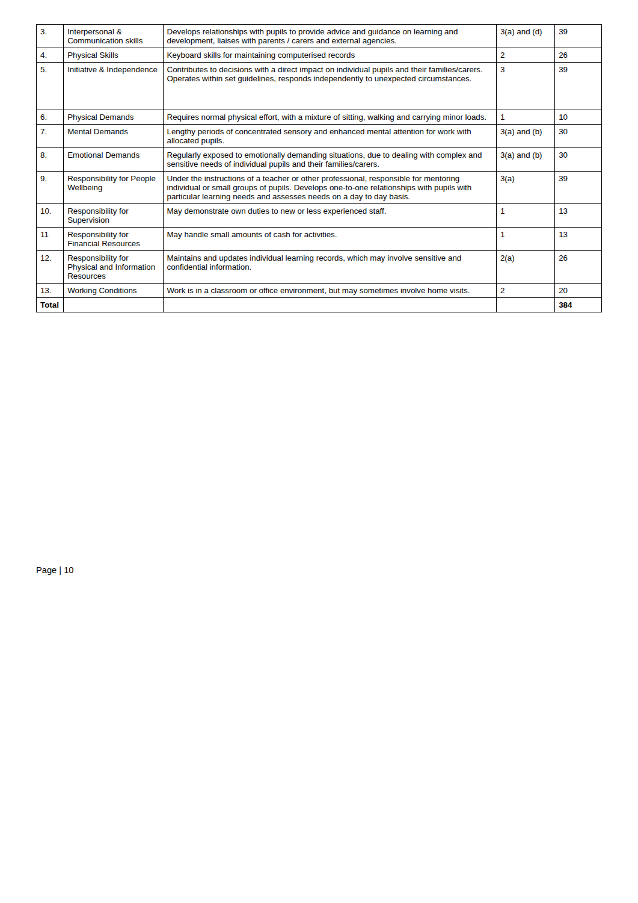| 3. | Interpersonal & Communication skills | Develops relationships with pupils to provide advice and guidance on learning and development, liaises with parents / carers and external agencies. | 3(a) and (d) | 39 |
| 4. | Physical Skills | Keyboard skills for maintaining computerised records | 2 | 26 |
| 5. | Initiative & Independence | Contributes to decisions with a direct impact on individual pupils and their families/carers. Operates within set guidelines, responds independently to unexpected circumstances. | 3 | 39 |
| 6. | Physical Demands | Requires normal physical effort, with a mixture of sitting, walking and carrying minor loads. | 1 | 10 |
| 7. | Mental Demands | Lengthy periods of concentrated sensory and enhanced mental attention for work with allocated pupils. | 3(a) and (b) | 30 |
| 8. | Emotional Demands | Regularly exposed to emotionally demanding situations, due to dealing with complex and sensitive needs of individual pupils and their families/carers. | 3(a) and (b) | 30 |
| 9. | Responsibility for People Wellbeing | Under the instructions of a teacher or other professional, responsible for mentoring individual or small groups of pupils. Develops one-to-one relationships with pupils with particular learning needs and assesses needs on a day to day basis. | 3(a) | 39 |
| 10. | Responsibility for Supervision | May demonstrate own duties to new or less experienced staff. | 1 | 13 |
| 11 | Responsibility for Financial Resources | May handle small amounts of cash for activities. | 1 | 13 |
| 12. | Responsibility for Physical and Information Resources | Maintains and updates individual learning records, which may involve sensitive and confidential information. | 2(a) | 26 |
| 13. | Working Conditions | Work is in a classroom or office environment, but may sometimes involve home visits. | 2 | 20 |
| Total | | | | 384 |
Page | 10